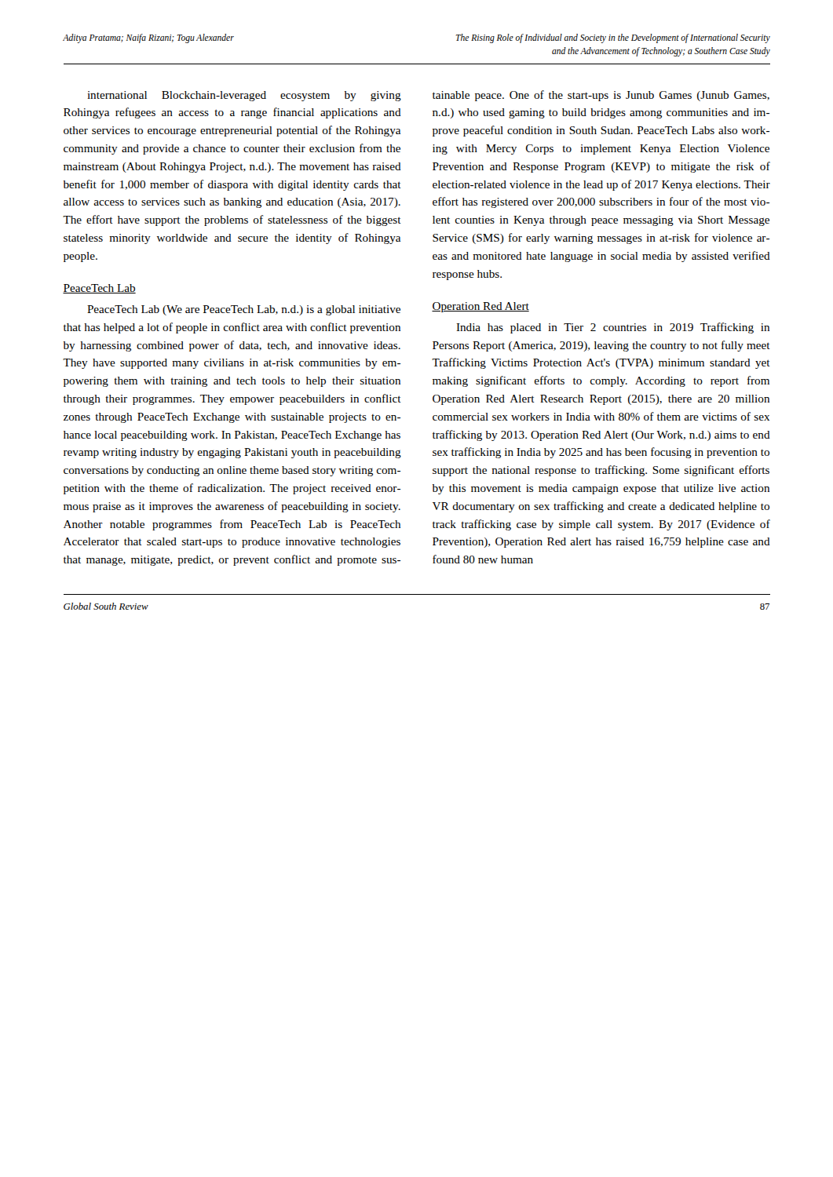Aditya Pratama; Naifa Rizani; Togu Alexander
The Rising Role of Individual and Society in the Development of International Security
and the Advancement of Technology; a Southern Case Study
international Blockchain-leveraged ecosystem by giving Rohingya refugees an access to a range financial applications and other services to encourage entrepreneurial potential of the Rohingya community and provide a chance to counter their exclusion from the mainstream (About Rohingya Project, n.d.). The movement has raised benefit for 1,000 member of diaspora with digital identity cards that allow access to services such as banking and education (Asia, 2017). The effort have support the problems of statelessness of the biggest stateless minority worldwide and secure the identity of Rohingya people.
PeaceTech Lab
PeaceTech Lab (We are PeaceTech Lab, n.d.) is a global initiative that has helped a lot of people in conflict area with conflict prevention by harnessing combined power of data, tech, and innovative ideas. They have supported many civilians in at-risk communities by empowering them with training and tech tools to help their situation through their programmes. They empower peacebuilders in conflict zones through PeaceTech Exchange with sustainable projects to enhance local peacebuilding work. In Pakistan, PeaceTech Exchange has revamp writing industry by engaging Pakistani youth in peacebuilding conversations by conducting an online theme based story writing competition with the theme of radicalization. The project received enormous praise as it improves the awareness of peacebuilding in society. Another notable programmes from PeaceTech Lab is PeaceTech Accelerator that scaled start-ups to produce innovative technologies that manage, mitigate, predict, or prevent conflict and promote sustainable peace. One of the start-ups is Junub Games (Junub Games, n.d.) who used gaming to build bridges among communities and improve peaceful condition in South Sudan. PeaceTech Labs also working with Mercy Corps to implement Kenya Election Violence Prevention and Response Program (KEVP) to mitigate the risk of election-related violence in the lead up of 2017 Kenya elections. Their effort has registered over 200,000 subscribers in four of the most violent counties in Kenya through peace messaging via Short Message Service (SMS) for early warning messages in at-risk for violence areas and monitored hate language in social media by assisted verified response hubs.
Operation Red Alert
India has placed in Tier 2 countries in 2019 Trafficking in Persons Report (America, 2019), leaving the country to not fully meet Trafficking Victims Protection Act's (TVPA) minimum standard yet making significant efforts to comply. According to report from Operation Red Alert Research Report (2015), there are 20 million commercial sex workers in India with 80% of them are victims of sex trafficking by 2013. Operation Red Alert (Our Work, n.d.) aims to end sex trafficking in India by 2025 and has been focusing in prevention to support the national response to trafficking. Some significant efforts by this movement is media campaign expose that utilize live action VR documentary on sex trafficking and create a dedicated helpline to track trafficking case by simple call system. By 2017 (Evidence of Prevention), Operation Red alert has raised 16,759 helpline case and found 80 new human
Global South Review
87